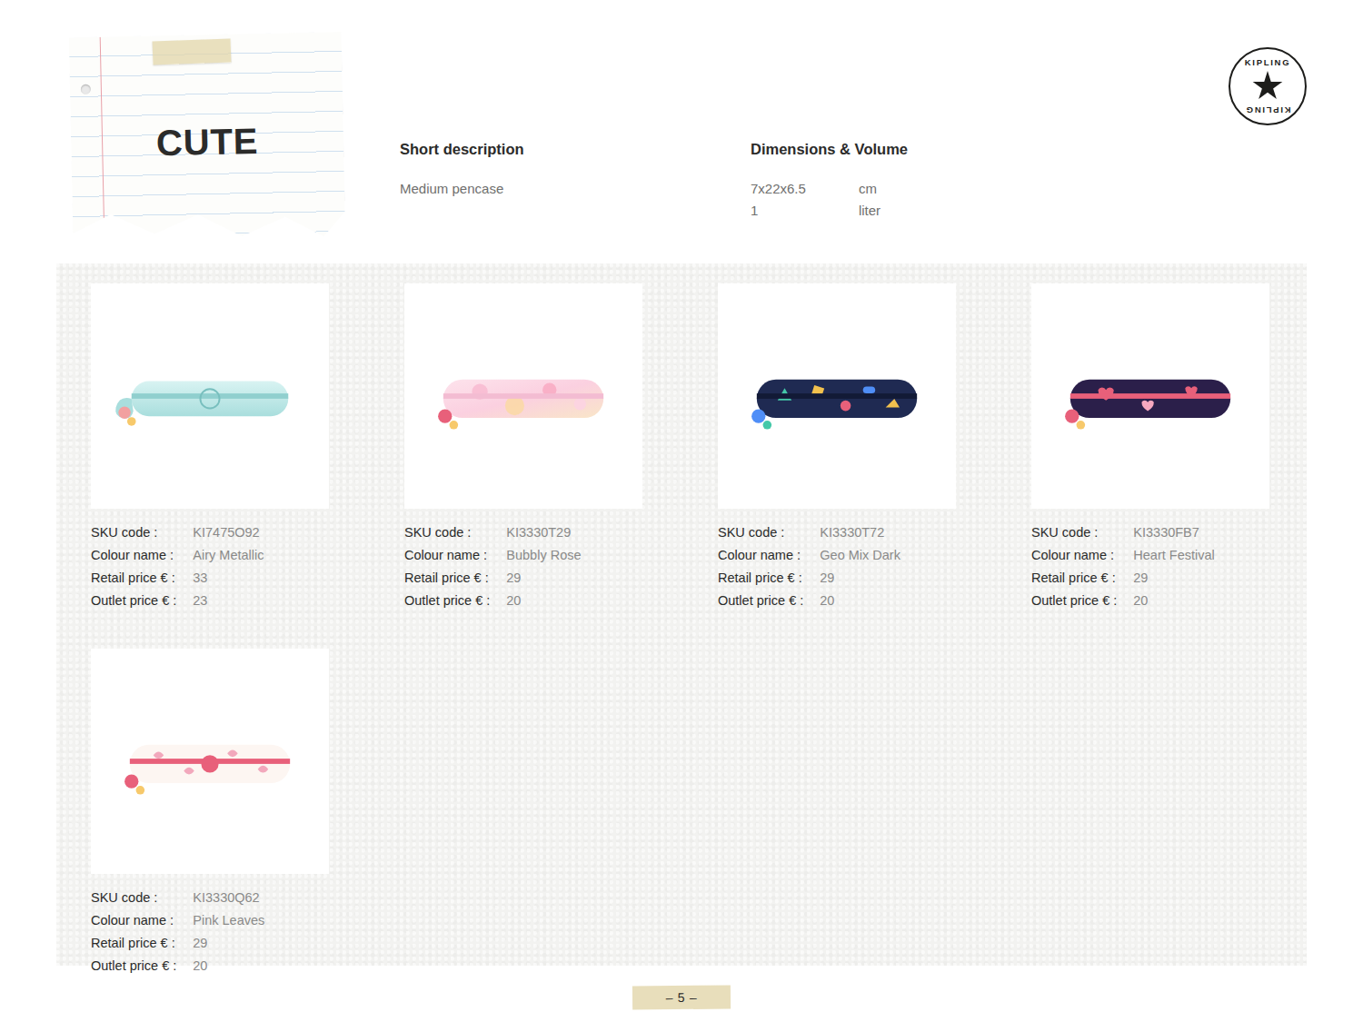CUTE
Short description
Medium pencase
Dimensions & Volume
| 7x22x6.5 | cm |
| 1 | liter |
KIPLING KIPLING
| SKU code : | KI7475O92 |
| Colour name : | Airy Metallic |
| Retail price € : | 33 |
| Outlet price € : | 23 |
| SKU code : | KI3330T29 |
| Colour name : | Bubbly Rose |
| Retail price € : | 29 |
| Outlet price € : | 20 |
| SKU code : | KI3330T72 |
| Colour name : | Geo Mix Dark |
| Retail price € : | 29 |
| Outlet price € : | 20 |
| SKU code : | KI3330FB7 |
| Colour name : | Heart Festival |
| Retail price € : | 29 |
| Outlet price € : | 20 |
| SKU code : | KI3330Q62 |
| Colour name : | Pink Leaves |
| Retail price € : | 29 |
| Outlet price € : | 20 |
– 5 –